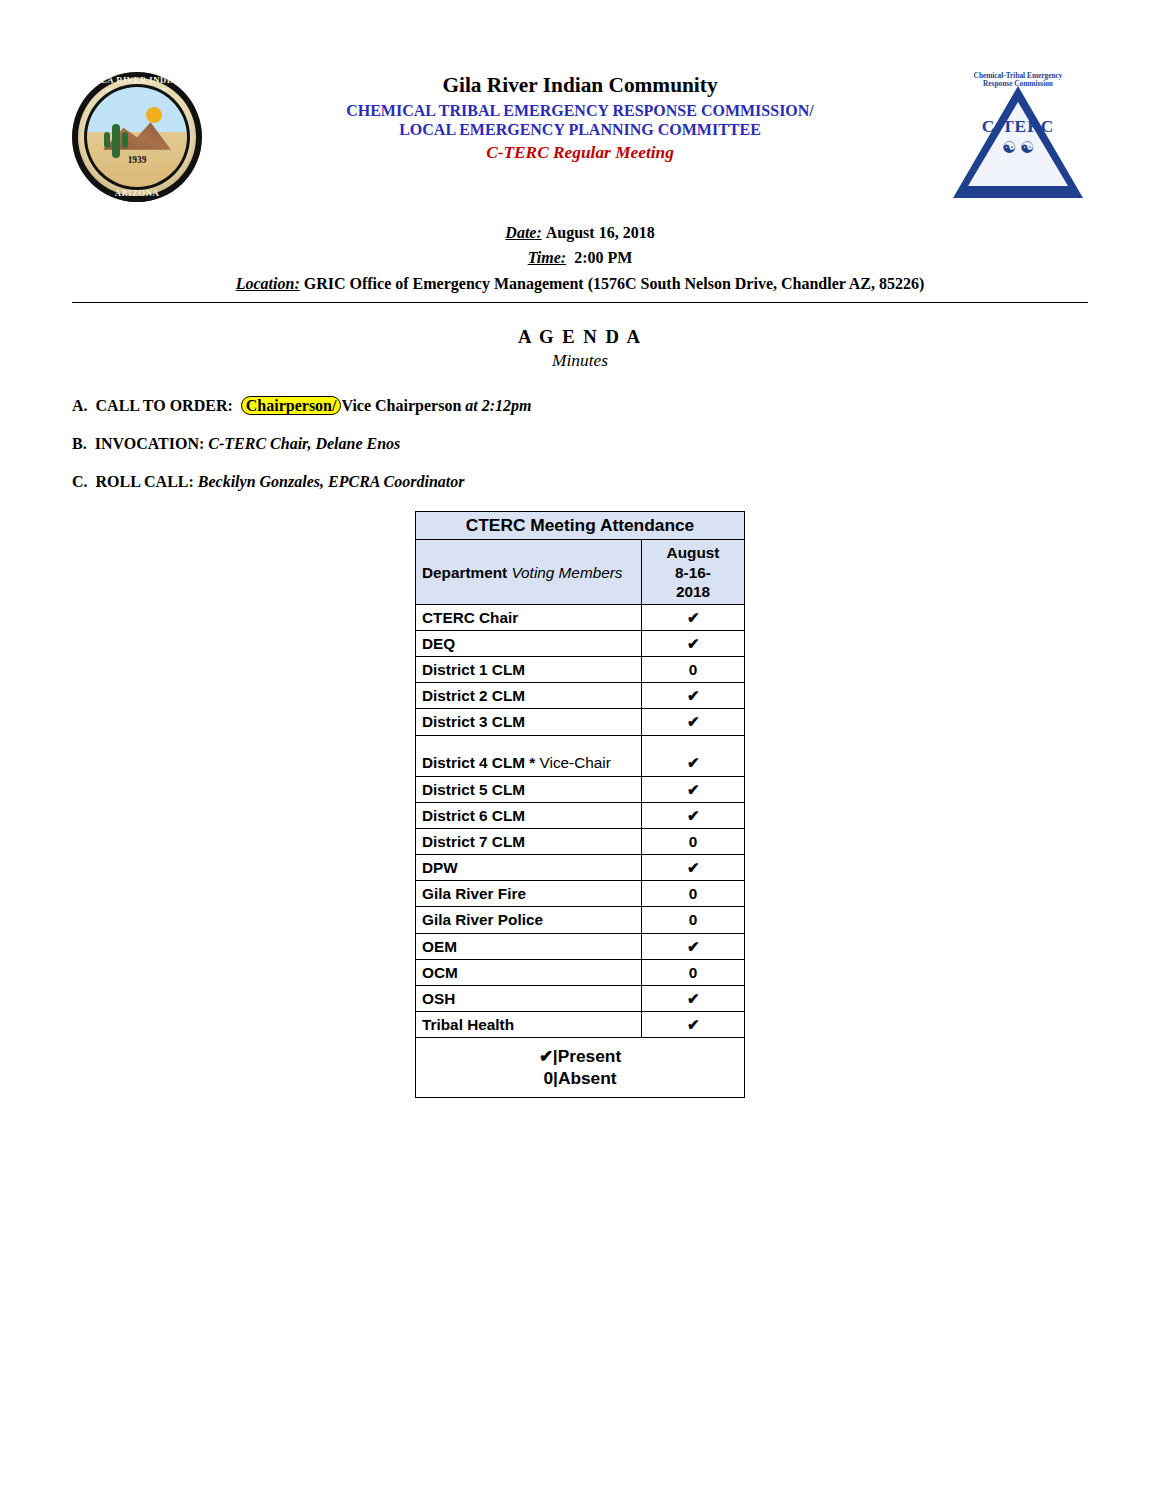GILA RIVER INDIAN COMMUNITY
1939
ARIZONA
Chemical-Tribal Emergency
Response Commission
C-TERC
☯ ☯
Gila River Indian Community
Gila River Indian Community
CHEMICAL TRIBAL EMERGENCY RESPONSE COMMISSION/
LOCAL EMERGENCY PLANNING COMMITTEE
C-TERC Regular Meeting
Date: August 16, 2018
Time: 2:00 PM
Location: GRIC Office of Emergency Management (1576C South Nelson Drive, Chandler AZ, 85226)
A G E N D A
Minutes
A. CALL TO ORDER: Chairperson/Vice Chairperson at 2:12pm
B. INVOCATION: C-TERC Chair, Delane Enos
C. ROLL CALL: Beckilyn Gonzales, EPCRA Coordinator
| CTERC Meeting Attendance |
| --- |
| Department Voting Members | August 8-16- 2018 |
| CTERC Chair | ✔ |
| DEQ | ✔ |
| District 1 CLM | 0 |
| District 2 CLM | ✔ |
| District 3 CLM | ✔ |
| District 4 CLM * Vice-Chair | ✔ |
| District 5 CLM | ✔ |
| District 6 CLM | ✔ |
| District 7 CLM | 0 |
| DPW | ✔ |
| Gila River Fire | 0 |
| Gila River Police | 0 |
| OEM | ✔ |
| OCM | 0 |
| OSH | ✔ |
| Tribal Health | ✔ |
| ✔/Present 0/Absent |